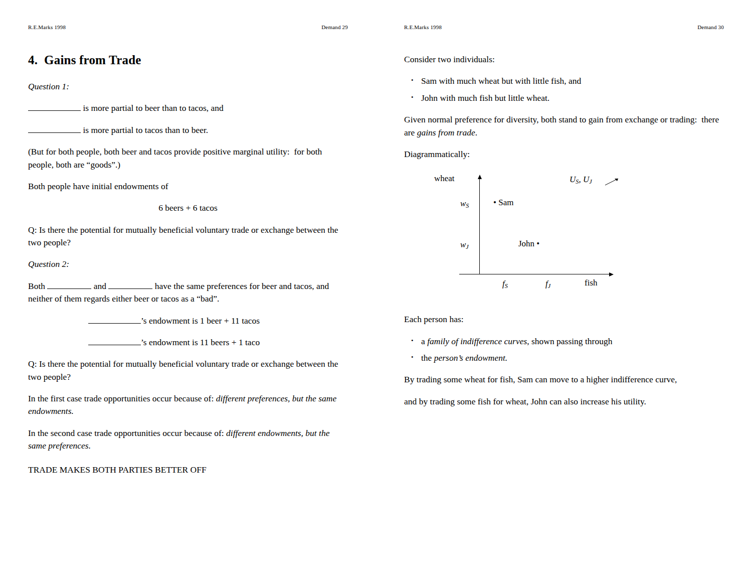R.E.Marks 1998 Demand 29
4. Gains from Trade
Question 1:
is more partial to beer than to tacos, and
is more partial to tacos than to beer.
(But for both people, both beer and tacos provide positive marginal utility: for both people, both are “goods”.)
Both people have initial endowments of
6 beers + 6 tacos
Q: Is there the potential for mutually beneficial voluntary trade or exchange between the two people?
Question 2:
Both and have the same preferences for beer and tacos, and neither of them regards either beer or tacos as a “bad”.
’s endowment is 1 beer + 11 tacos
’s endowment is 11 beers + 1 taco
Q: Is there the potential for mutually beneficial voluntary trade or exchange between the two people?
In the first case trade opportunities occur because of: different preferences, but the same endowments.
In the second case trade opportunities occur because of: different endowments, but the same preferences.
TRADE MAKES BOTH PARTIES BETTER OFF
R.E.Marks 1998 Demand 30
Consider two individuals:
Sam with much wheat but with little fish, and
John with much fish but little wheat.
Given normal preference for diversity, both stand to gain from exchange or trading: there are gains from trade.
Diagrammatically:
wheat
wS wJ • Sam John • fS fJ fish US, UJ
Each person has:
a family of indifference curves, shown passing through
the person’s endowment.
By trading some wheat for fish, Sam can move to a higher indifference curve,
and by trading some fish for wheat, John can also increase his utility.